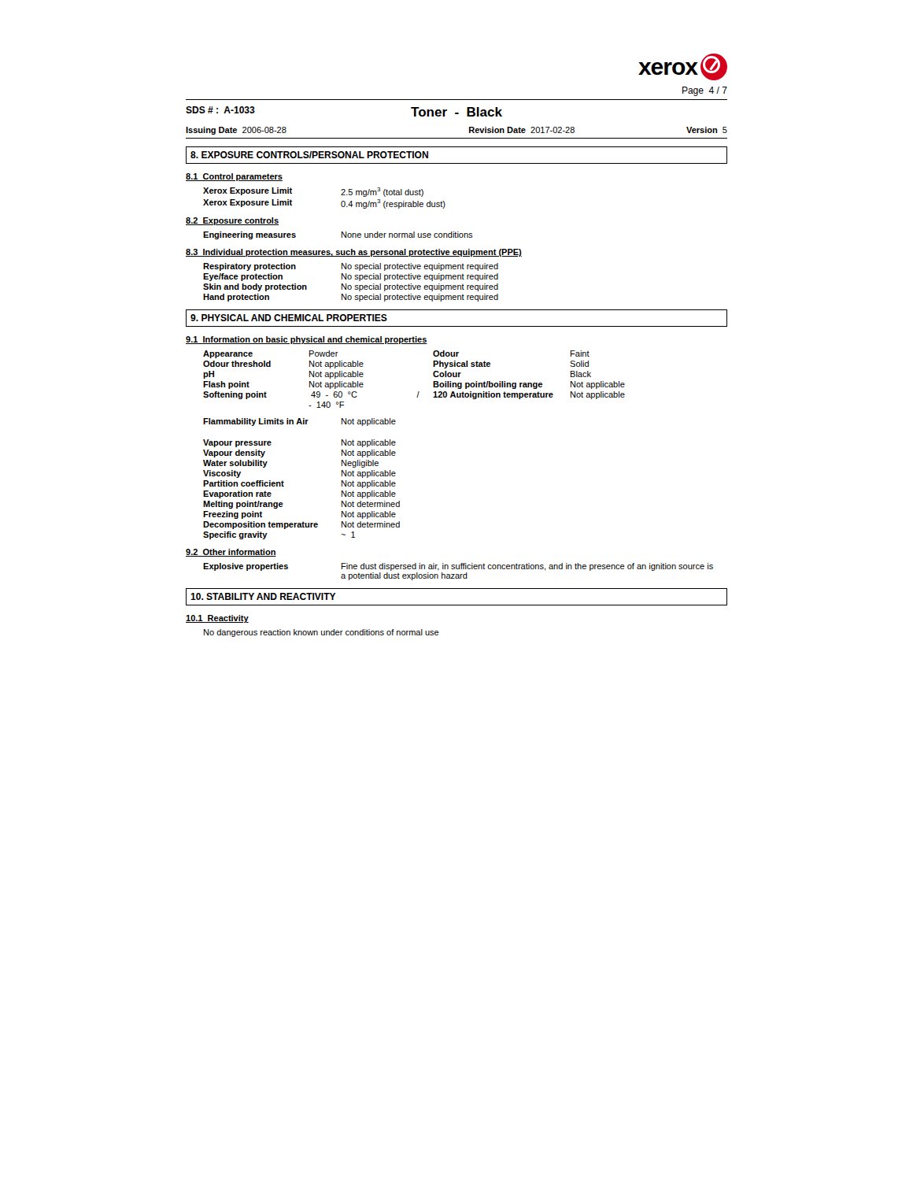xerox
Page 4 / 7
| SDS # : A-1033 | Toner - Black | |
| Issuing Date 2006-08-28 | Revision Date 2017-02-28 | Version 5 |
8. EXPOSURE CONTROLS/PERSONAL PROTECTION
8.1 Control parameters
Xerox Exposure Limit 2.5 mg/m3 (total dust)
Xerox Exposure Limit 0.4 mg/m3 (respirable dust)
8.2 Exposure controls
Engineering measures None under normal use conditions
8.3 Individual protection measures, such as personal protective equipment (PPE)
Respiratory protection No special protective equipment required
Eye/face protection No special protective equipment required
Skin and body protection No special protective equipment required
Hand protection No special protective equipment required
9. PHYSICAL AND CHEMICAL PROPERTIES
9.1 Information on basic physical and chemical properties
| Appearance | Powder | | Odour | Faint |
| Odour threshold | Not applicable | | Physical state | Solid |
| pH | Not applicable | | Colour | Black |
| Flash point | Not applicable | | Boiling point/boiling range | Not applicable |
| Softening point | 49 - 60 °C | / | 120 Autoignition temperature | Not applicable |
| | - 140 °F | | | |
Flammability Limits in Air Not applicable
Vapour pressure Not applicable
Vapour density Not applicable
Water solubility Negligible
Viscosity Not applicable
Partition coefficient Not applicable
Evaporation rate Not applicable
Melting point/range Not determined
Freezing point Not applicable
Decomposition temperature Not determined
Specific gravity~ 1
9.2 Other information
Explosive properties Fine dust dispersed in air, in sufficient concentrations, and in the presence of an ignition source is a potential dust explosion hazard
10. STABILITY AND REACTIVITY
10.1 Reactivity
No dangerous reaction known under conditions of normal use